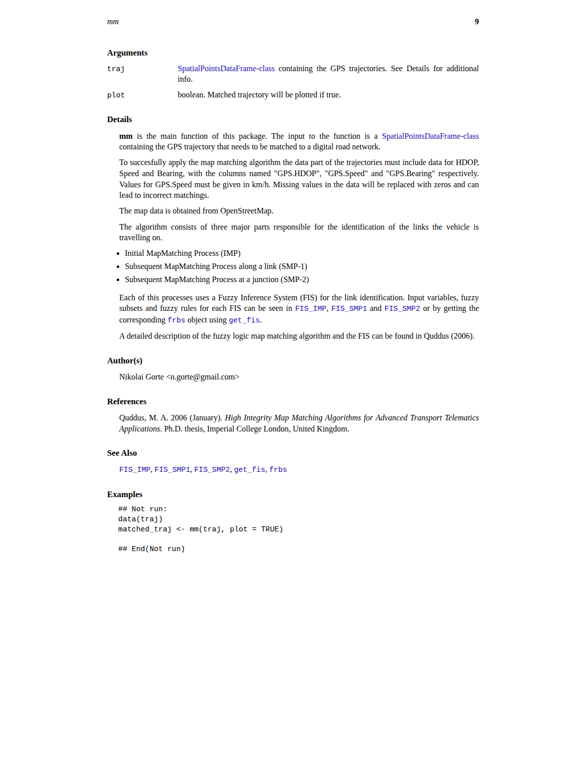mm 9
Arguments
traj
SpatialPointsDataFrame-class containing the GPS trajectories. See Details for additional info.
plot
boolean. Matched trajectory will be plotted if true.
Details
mm is the main function of this package. The input to the function is a SpatialPointsDataFrame-class containing the GPS trajectory that needs to be matched to a digital road network.
To succesfully apply the map matching algorithm the data part of the trajectories must include data for HDOP, Speed and Bearing, with the columns named "GPS.HDOP", "GPS.Speed" and "GPS.Bearing" respectively. Values for GPS.Speed must be given in km/h. Missing values in the data will be replaced with zeros and can lead to incorrect matchings.
The map data is obtained from OpenStreetMap.
The algorithm consists of three major parts responsible for the identification of the links the vehicle is travelling on.
Initial MapMatching Process (IMP)
Subsequent MapMatching Process along a link (SMP-1)
Subsequent MapMatching Process at a junction (SMP-2)
Each of this processes uses a Fuzzy Inference System (FIS) for the link identification. Input variables, fuzzy subsets and fuzzy rules for each FIS can be seen in FIS_IMP, FIS_SMP1 and FIS_SMP2 or by getting the corresponding frbs object using get_fis.
A detailed description of the fuzzy logic map matching algorithm and the FIS can be found in Quddus (2006).
Author(s)
Nikolai Gorte <n.gorte@gmail.com>
References
Quddus, M. A. 2006 (January). High Integrity Map Matching Algorithms for Advanced Transport Telematics Applications. Ph.D. thesis, Imperial College London, United Kingdom.
See Also
FIS_IMP, FIS_SMP1, FIS_SMP2, get_fis, frbs
Examples
## Not run: 
data(traj)
matched_traj <- mm(traj, plot = TRUE)

## End(Not run)